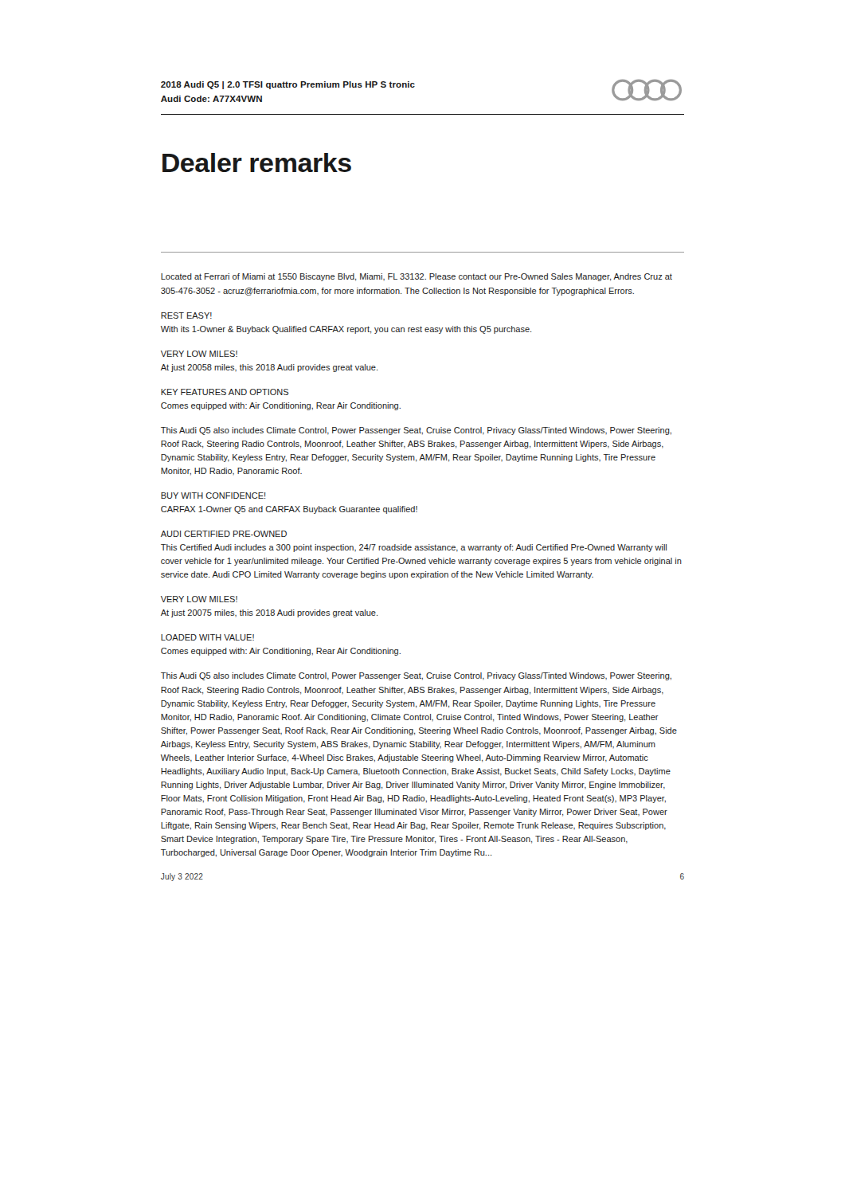2018 Audi Q5 | 2.0 TFSI quattro Premium Plus HP S tronic
Audi Code: A77X4VWN
Dealer remarks
Located at Ferrari of Miami at 1550 Biscayne Blvd, Miami, FL 33132. Please contact our Pre-Owned Sales Manager, Andres Cruz at 305-476-3052 - acruz@ferrariofmia.com, for more information. The Collection Is Not Responsible for Typographical Errors.
REST EASY!
With its 1-Owner & Buyback Qualified CARFAX report, you can rest easy with this Q5 purchase.
VERY LOW MILES!
At just 20058 miles, this 2018 Audi provides great value.
KEY FEATURES AND OPTIONS
Comes equipped with: Air Conditioning, Rear Air Conditioning.
This Audi Q5 also includes Climate Control, Power Passenger Seat, Cruise Control, Privacy Glass/Tinted Windows, Power Steering, Roof Rack, Steering Radio Controls, Moonroof, Leather Shifter, ABS Brakes, Passenger Airbag, Intermittent Wipers, Side Airbags, Dynamic Stability, Keyless Entry, Rear Defogger, Security System, AM/FM, Rear Spoiler, Daytime Running Lights, Tire Pressure Monitor, HD Radio, Panoramic Roof.
BUY WITH CONFIDENCE!
CARFAX 1-Owner Q5 and CARFAX Buyback Guarantee qualified!
AUDI CERTIFIED PRE-OWNED
This Certified Audi includes a 300 point inspection, 24/7 roadside assistance, a warranty of: Audi Certified Pre-Owned Warranty will cover vehicle for 1 year/unlimited mileage. Your Certified Pre-Owned vehicle warranty coverage expires 5 years from vehicle original in service date. Audi CPO Limited Warranty coverage begins upon expiration of the New Vehicle Limited Warranty.
VERY LOW MILES!
At just 20075 miles, this 2018 Audi provides great value.
LOADED WITH VALUE!
Comes equipped with: Air Conditioning, Rear Air Conditioning.
This Audi Q5 also includes Climate Control, Power Passenger Seat, Cruise Control, Privacy Glass/Tinted Windows, Power Steering, Roof Rack, Steering Radio Controls, Moonroof, Leather Shifter, ABS Brakes, Passenger Airbag, Intermittent Wipers, Side Airbags, Dynamic Stability, Keyless Entry, Rear Defogger, Security System, AM/FM, Rear Spoiler, Daytime Running Lights, Tire Pressure Monitor, HD Radio, Panoramic Roof. Air Conditioning, Climate Control, Cruise Control, Tinted Windows, Power Steering, Leather Shifter, Power Passenger Seat, Roof Rack, Rear Air Conditioning, Steering Wheel Radio Controls, Moonroof, Passenger Airbag, Side Airbags, Keyless Entry, Security System, ABS Brakes, Dynamic Stability, Rear Defogger, Intermittent Wipers, AM/FM, Aluminum Wheels, Leather Interior Surface, 4-Wheel Disc Brakes, Adjustable Steering Wheel, Auto-Dimming Rearview Mirror, Automatic Headlights, Auxiliary Audio Input, Back-Up Camera, Bluetooth Connection, Brake Assist, Bucket Seats, Child Safety Locks, Daytime Running Lights, Driver Adjustable Lumbar, Driver Air Bag, Driver Illuminated Vanity Mirror, Driver Vanity Mirror, Engine Immobilizer, Floor Mats, Front Collision Mitigation, Front Head Air Bag, HD Radio, Headlights-Auto-Leveling, Heated Front Seat(s), MP3 Player, Panoramic Roof, Pass-Through Rear Seat, Passenger Illuminated Visor Mirror, Passenger Vanity Mirror, Power Driver Seat, Power Liftgate, Rain Sensing Wipers, Rear Bench Seat, Rear Head Air Bag, Rear Spoiler, Remote Trunk Release, Requires Subscription, Smart Device Integration, Temporary Spare Tire, Tire Pressure Monitor, Tires - Front All-Season, Tires - Rear All-Season, Turbocharged, Universal Garage Door Opener, Woodgrain Interior Trim Daytime Ru...
July 3 2022 6